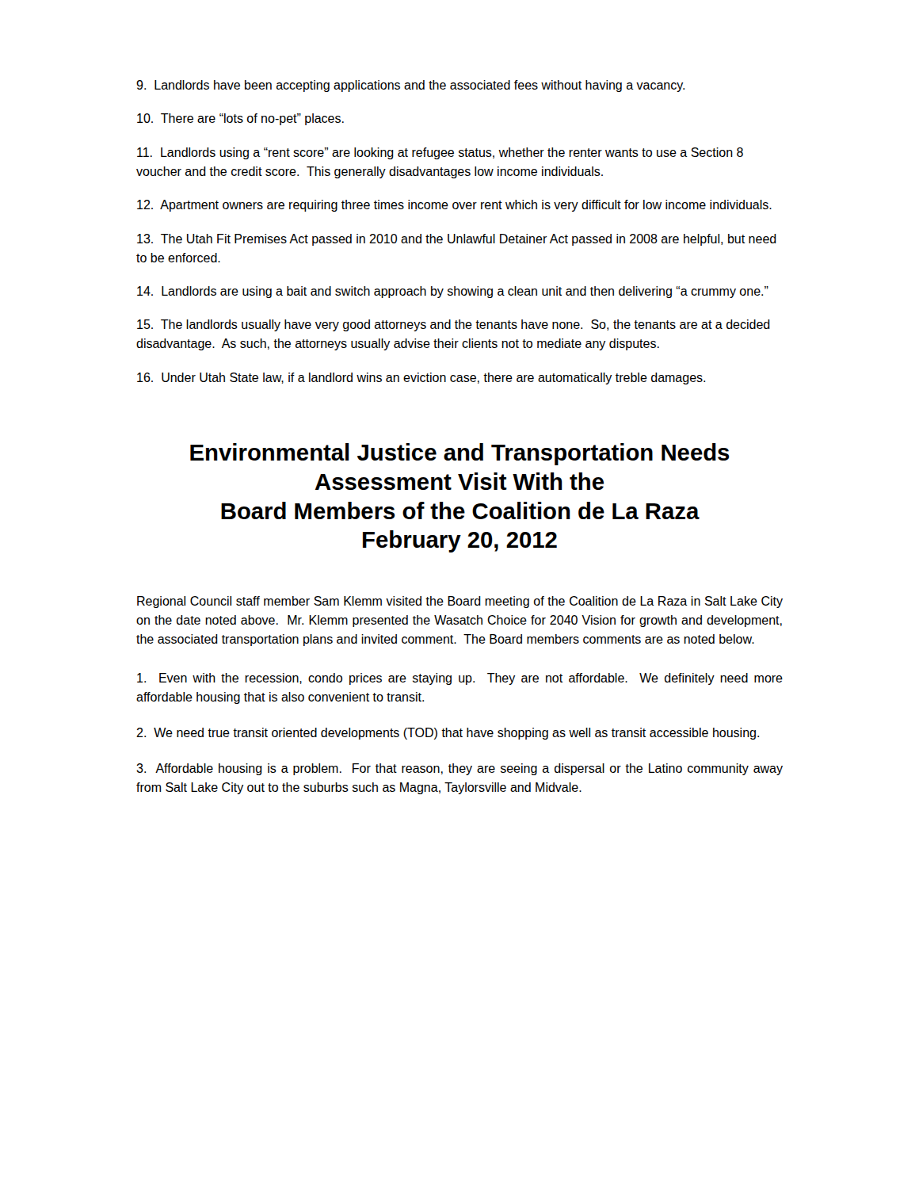9. Landlords have been accepting applications and the associated fees without having a vacancy.
10. There are “lots of no-pet” places.
11. Landlords using a “rent score” are looking at refugee status, whether the renter wants to use a Section 8 voucher and the credit score. This generally disadvantages low income individuals.
12. Apartment owners are requiring three times income over rent which is very difficult for low income individuals.
13. The Utah Fit Premises Act passed in 2010 and the Unlawful Detainer Act passed in 2008 are helpful, but need to be enforced.
14. Landlords are using a bait and switch approach by showing a clean unit and then delivering “a crummy one.”
15. The landlords usually have very good attorneys and the tenants have none. So, the tenants are at a decided disadvantage. As such, the attorneys usually advise their clients not to mediate any disputes.
16. Under Utah State law, if a landlord wins an eviction case, there are automatically treble damages.
Environmental Justice and Transportation Needs
Assessment Visit With the
Board Members of the Coalition de La Raza
February 20, 2012
Regional Council staff member Sam Klemm visited the Board meeting of the Coalition de La Raza in Salt Lake City on the date noted above. Mr. Klemm presented the Wasatch Choice for 2040 Vision for growth and development, the associated transportation plans and invited comment. The Board members comments are as noted below.
1. Even with the recession, condo prices are staying up. They are not affordable. We definitely need more affordable housing that is also convenient to transit.
2. We need true transit oriented developments (TOD) that have shopping as well as transit accessible housing.
3. Affordable housing is a problem. For that reason, they are seeing a dispersal or the Latino community away from Salt Lake City out to the suburbs such as Magna, Taylorsville and Midvale.